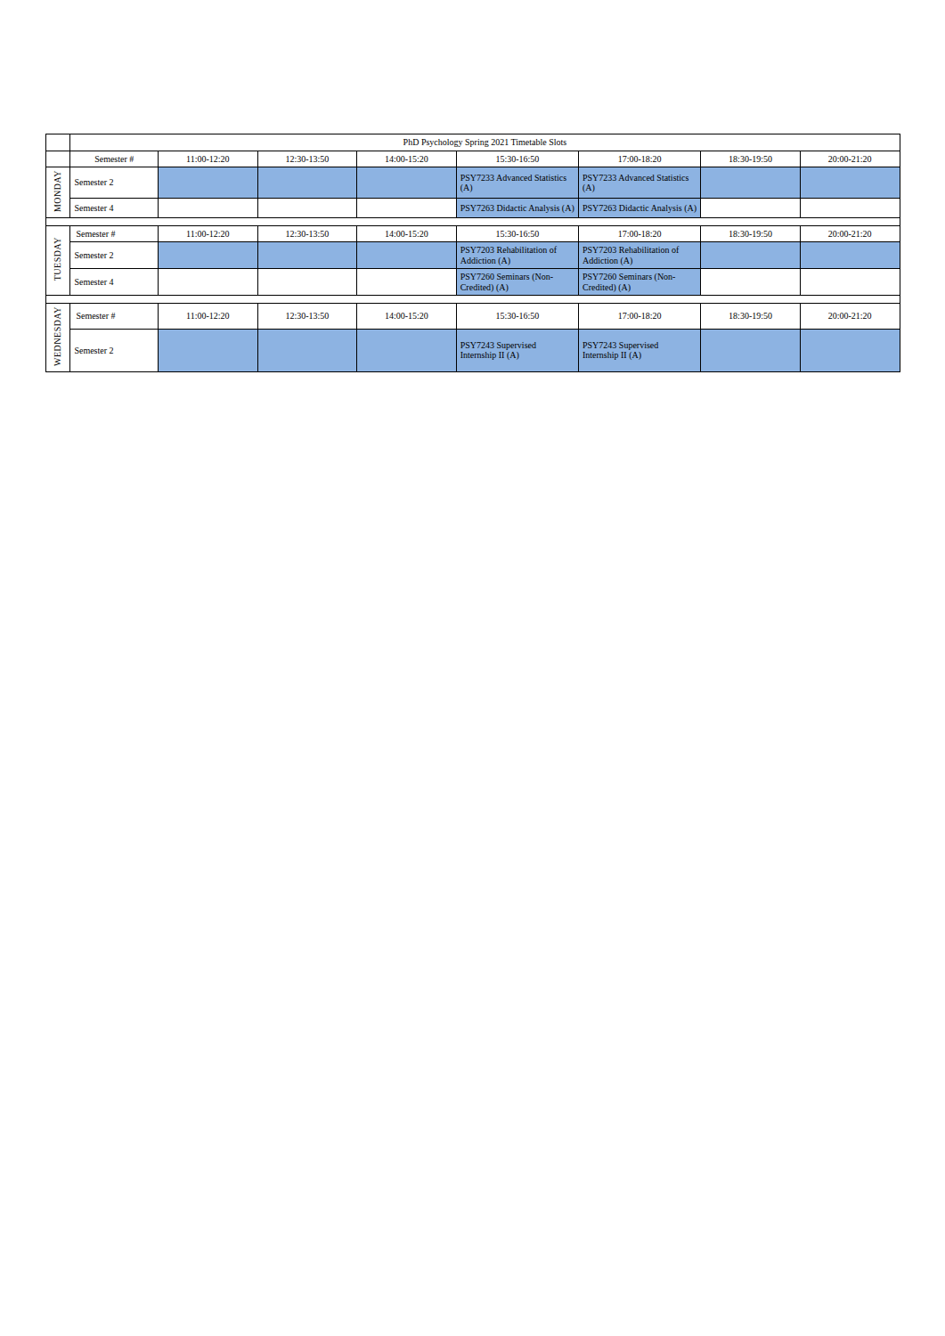| | PhD Psychology Spring 2021 Timetable Slots |
| | Semester # | 11:00-12:20 | 12:30-13:50 | 14:00-15:20 | 15:30-16:50 | 17:00-18:20 | 18:30-19:50 | 20:00-21:20 |
| MONDAY | Semester 2 | | | | PSY7233 Advanced Statistics (A) | PSY7233 Advanced Statistics (A) | | |
| Semester 4 | | | | PSY7263 Didactic Analysis (A) | PSY7263 Didactic Analysis (A) | | |
| TUESDAY | Semester # | 11:00-12:20 | 12:30-13:50 | 14:00-15:20 | 15:30-16:50 | 17:00-18:20 | 18:30-19:50 | 20:00-21:20 |
| Semester 2 | | | | PSY7203 Rehabilitation of Addiction (A) | PSY7203 Rehabilitation of Addiction (A) | | |
| Semester 4 | | | | PSY7260 Seminars (Non-Credited) (A) | PSY7260 Seminars (Non-Credited) (A) | | |
| WEDNESDAY | Semester # | 11:00-12:20 | 12:30-13:50 | 14:00-15:20 | 15:30-16:50 | 17:00-18:20 | 18:30-19:50 | 20:00-21:20 |
| Semester 2 | | | | PSY7243 Supervised Internship II (A) | PSY7243 Supervised Internship II (A) | | |